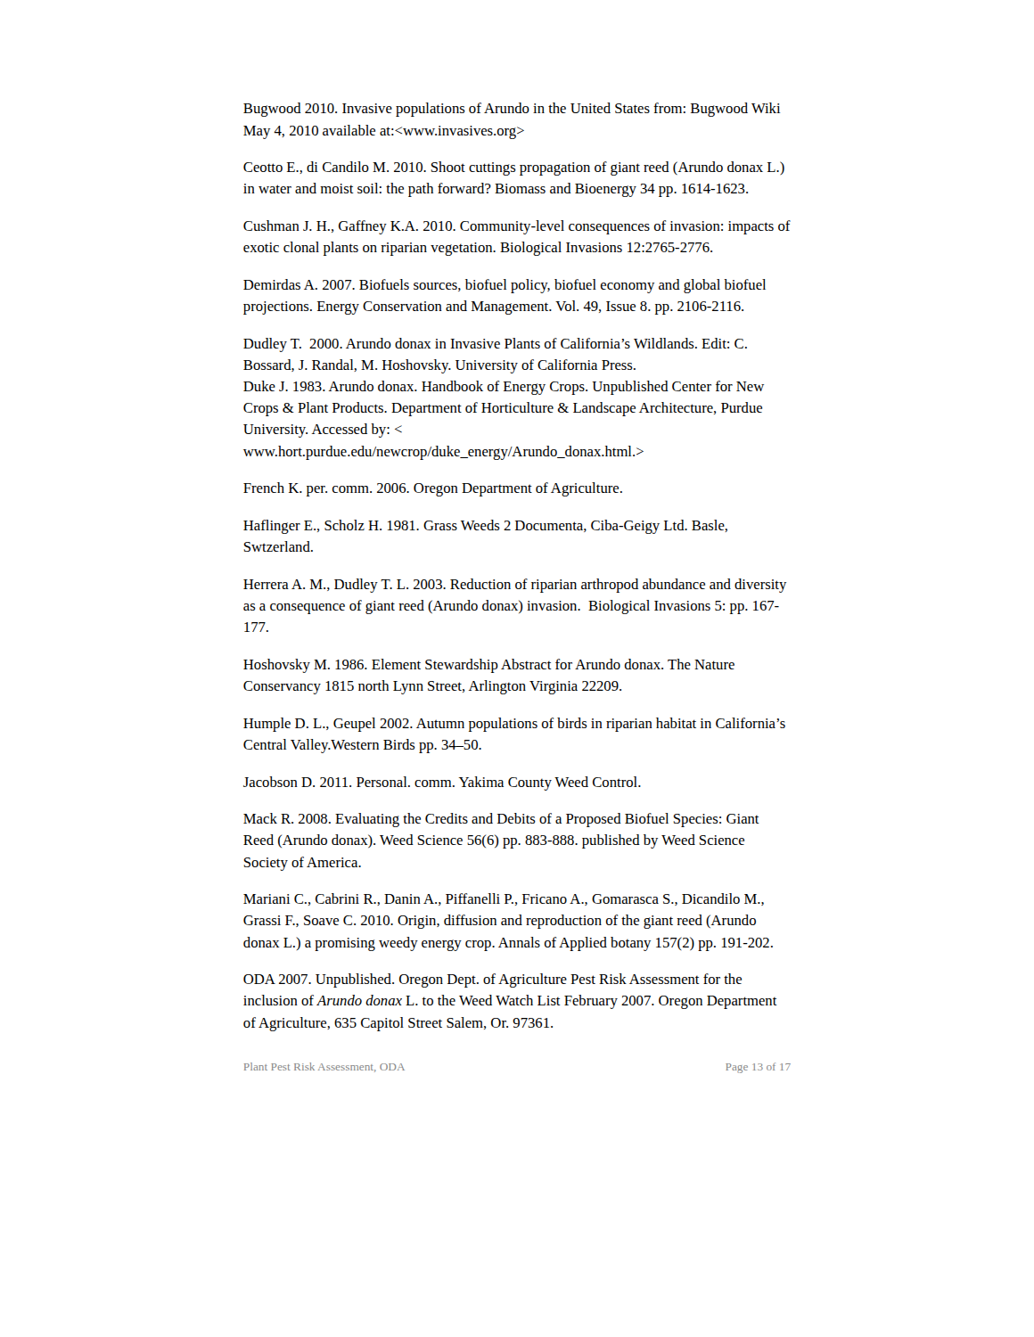Bugwood 2010. Invasive populations of Arundo in the United States from: Bugwood Wiki May 4, 2010 available at:<www.invasives.org>
Ceotto E., di Candilo M. 2010. Shoot cuttings propagation of giant reed (Arundo donax L.) in water and moist soil: the path forward? Biomass and Bioenergy 34 pp. 1614-1623.
Cushman J. H., Gaffney K.A. 2010. Community-level consequences of invasion: impacts of exotic clonal plants on riparian vegetation. Biological Invasions 12:2765-2776.
Demirdas A. 2007. Biofuels sources, biofuel policy, biofuel economy and global biofuel projections. Energy Conservation and Management. Vol. 49, Issue 8. pp. 2106-2116.
Dudley T. 2000. Arundo donax in Invasive Plants of California’s Wildlands. Edit: C. Bossard, J. Randal, M. Hoshovsky. University of California Press.
Duke J. 1983. Arundo donax. Handbook of Energy Crops. Unpublished Center for New Crops & Plant Products. Department of Horticulture & Landscape Architecture, Purdue University. Accessed by: < www.hort.purdue.edu/newcrop/duke_energy/Arundo_donax.html.>
French K. per. comm. 2006. Oregon Department of Agriculture.
Haflinger E., Scholz H. 1981. Grass Weeds 2 Documenta, Ciba-Geigy Ltd. Basle, Swtzerland.
Herrera A. M., Dudley T. L. 2003. Reduction of riparian arthropod abundance and diversity as a consequence of giant reed (Arundo donax) invasion. Biological Invasions 5: pp. 167-177.
Hoshovsky M. 1986. Element Stewardship Abstract for Arundo donax. The Nature Conservancy 1815 north Lynn Street, Arlington Virginia 22209.
Humple D. L., Geupel 2002. Autumn populations of birds in riparian habitat in California’s Central Valley.Western Birds pp. 34–50.
Jacobson D. 2011. Personal. comm. Yakima County Weed Control.
Mack R. 2008. Evaluating the Credits and Debits of a Proposed Biofuel Species: Giant Reed (Arundo donax). Weed Science 56(6) pp. 883-888. published by Weed Science Society of America.
Mariani C., Cabrini R., Danin A., Piffanelli P., Fricano A., Gomarasca S., Dicandilo M., Grassi F., Soave C. 2010. Origin, diffusion and reproduction of the giant reed (Arundo donax L.) a promising weedy energy crop. Annals of Applied botany 157(2) pp. 191-202.
ODA 2007. Unpublished. Oregon Dept. of Agriculture Pest Risk Assessment for the inclusion of Arundo donax L. to the Weed Watch List February 2007. Oregon Department of Agriculture, 635 Capitol Street Salem, Or. 97361.
Plant Pest Risk Assessment, ODA Page 13 of 17